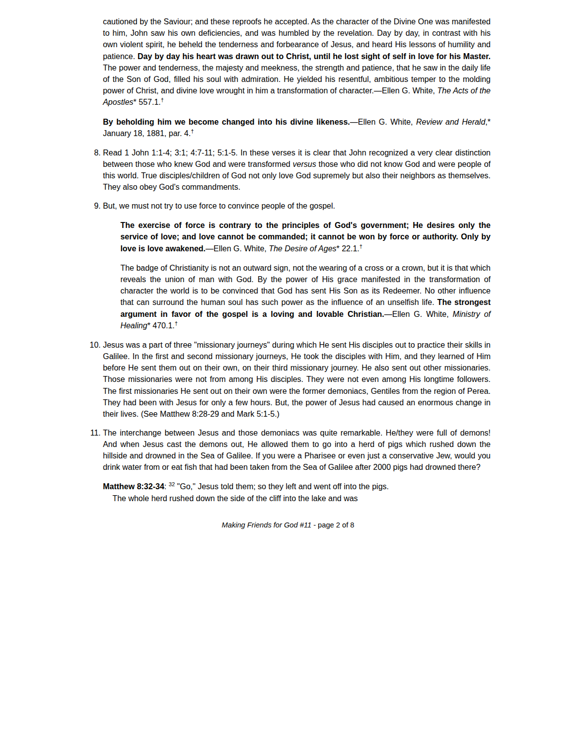cautioned by the Saviour; and these reproofs he accepted. As the character of the Divine One was manifested to him, John saw his own deficiencies, and was humbled by the revelation. Day by day, in contrast with his own violent spirit, he beheld the tenderness and forbearance of Jesus, and heard His lessons of humility and patience. Day by day his heart was drawn out to Christ, until he lost sight of self in love for his Master. The power and tenderness, the majesty and meekness, the strength and patience, that he saw in the daily life of the Son of God, filled his soul with admiration. He yielded his resentful, ambitious temper to the molding power of Christ, and divine love wrought in him a transformation of character.—Ellen G. White, The Acts of the Apostles* 557.1.†
By beholding him we become changed into his divine likeness.—Ellen G. White, Review and Herald,* January 18, 1881, par. 4.†
Read 1 John 1:1-4; 3:1; 4:7-11; 5:1-5. In these verses it is clear that John recognized a very clear distinction between those who knew God and were transformed versus those who did not know God and were people of this world. True disciples/children of God not only love God supremely but also their neighbors as themselves. They also obey God's commandments.
But, we must not try to use force to convince people of the gospel.
The exercise of force is contrary to the principles of God's government; He desires only the service of love; and love cannot be commanded; it cannot be won by force or authority. Only by love is love awakened.—Ellen G. White, The Desire of Ages* 22.1.†
The badge of Christianity is not an outward sign, not the wearing of a cross or a crown, but it is that which reveals the union of man with God. By the power of His grace manifested in the transformation of character the world is to be convinced that God has sent His Son as its Redeemer. No other influence that can surround the human soul has such power as the influence of an unselfish life. The strongest argument in favor of the gospel is a loving and lovable Christian.—Ellen G. White, Ministry of Healing* 470.1.†
Jesus was a part of three "missionary journeys" during which He sent His disciples out to practice their skills in Galilee. In the first and second missionary journeys, He took the disciples with Him, and they learned of Him before He sent them out on their own, on their third missionary journey. He also sent out other missionaries. Those missionaries were not from among His disciples. They were not even among His longtime followers. The first missionaries He sent out on their own were the former demoniacs, Gentiles from the region of Perea. They had been with Jesus for only a few hours. But, the power of Jesus had caused an enormous change in their lives. (See Matthew 8:28-29 and Mark 5:1-5.)
The interchange between Jesus and those demoniacs was quite remarkable. He/they were full of demons! And when Jesus cast the demons out, He allowed them to go into a herd of pigs which rushed down the hillside and drowned in the Sea of Galilee. If you were a Pharisee or even just a conservative Jew, would you drink water from or eat fish that had been taken from the Sea of Galilee after 2000 pigs had drowned there?
Matthew 8:32-34: 32 "Go," Jesus told them; so they left and went off into the pigs. The whole herd rushed down the side of the cliff into the lake and was
Making Friends for God #11 - page 2 of 8